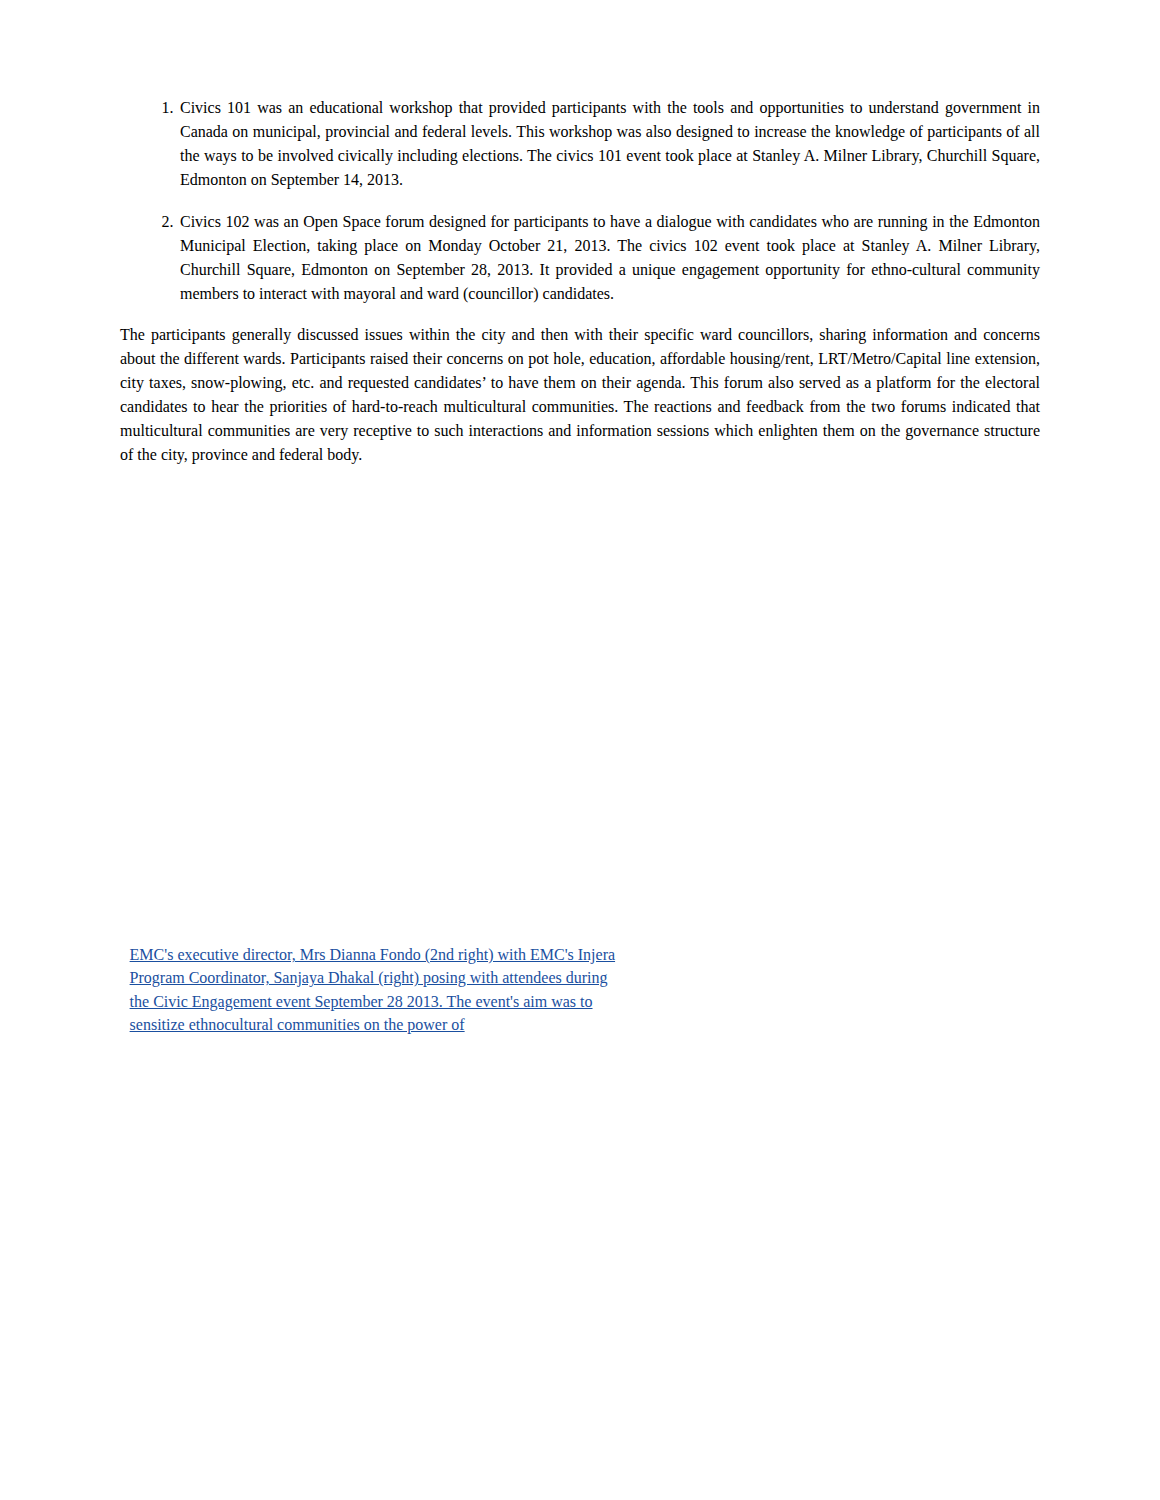Civics 101 was an educational workshop that provided participants with the tools and opportunities to understand government in Canada on municipal, provincial and federal levels. This workshop was also designed to increase the knowledge of participants of all the ways to be involved civically including elections. The civics 101 event took place at Stanley A. Milner Library, Churchill Square, Edmonton on September 14, 2013.
Civics 102 was an Open Space forum designed for participants to have a dialogue with candidates who are running in the Edmonton Municipal Election, taking place on Monday October 21, 2013. The civics 102 event took place at Stanley A. Milner Library, Churchill Square, Edmonton on September 28, 2013. It provided a unique engagement opportunity for ethno-cultural community members to interact with mayoral and ward (councillor) candidates.
The participants generally discussed issues within the city and then with their specific ward councillors, sharing information and concerns about the different wards. Participants raised their concerns on pot hole, education, affordable housing/rent, LRT/Metro/Capital line extension, city taxes, snow-plowing, etc. and requested candidates’ to have them on their agenda. This forum also served as a platform for the electoral candidates to hear the priorities of hard-to-reach multicultural communities. The reactions and feedback from the two forums indicated that multicultural communities are very receptive to such interactions and information sessions which enlighten them on the governance structure of the city, province and federal body.
EMC's executive director, Mrs Dianna Fondo (2nd right) with EMC's Injera Program Coordinator, Sanjaya Dhakal (right) posing with attendees during the Civic Engagement event September 28 2013. The event's aim was to sensitize ethnocultural communities on the power of